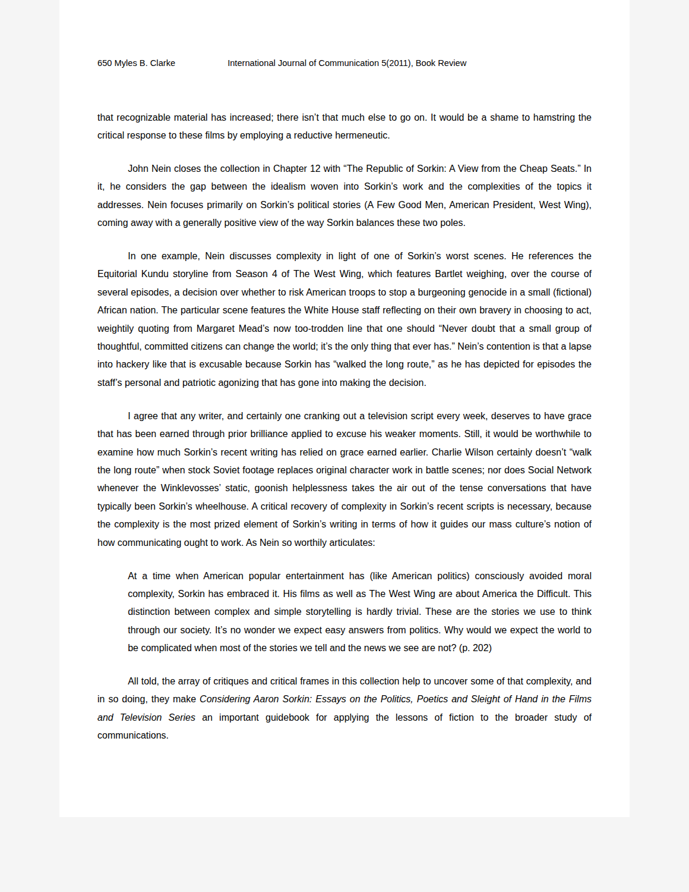650 Myles B. Clarke International Journal of Communication 5(2011), Book Review
that recognizable material has increased; there isn’t that much else to go on. It would be a shame to hamstring the critical response to these films by employing a reductive hermeneutic.
John Nein closes the collection in Chapter 12 with “The Republic of Sorkin: A View from the Cheap Seats.” In it, he considers the gap between the idealism woven into Sorkin’s work and the complexities of the topics it addresses. Nein focuses primarily on Sorkin’s political stories (A Few Good Men, American President, West Wing), coming away with a generally positive view of the way Sorkin balances these two poles.
In one example, Nein discusses complexity in light of one of Sorkin’s worst scenes. He references the Equitorial Kundu storyline from Season 4 of The West Wing, which features Bartlet weighing, over the course of several episodes, a decision over whether to risk American troops to stop a burgeoning genocide in a small (fictional) African nation. The particular scene features the White House staff reflecting on their own bravery in choosing to act, weightily quoting from Margaret Mead’s now too-trodden line that one should “Never doubt that a small group of thoughtful, committed citizens can change the world; it’s the only thing that ever has.” Nein’s contention is that a lapse into hackery like that is excusable because Sorkin has “walked the long route,” as he has depicted for episodes the staff’s personal and patriotic agonizing that has gone into making the decision.
I agree that any writer, and certainly one cranking out a television script every week, deserves to have grace that has been earned through prior brilliance applied to excuse his weaker moments. Still, it would be worthwhile to examine how much Sorkin’s recent writing has relied on grace earned earlier. Charlie Wilson certainly doesn’t “walk the long route” when stock Soviet footage replaces original character work in battle scenes; nor does Social Network whenever the Winklevosses’ static, goonish helplessness takes the air out of the tense conversations that have typically been Sorkin’s wheelhouse. A critical recovery of complexity in Sorkin’s recent scripts is necessary, because the complexity is the most prized element of Sorkin’s writing in terms of how it guides our mass culture’s notion of how communicating ought to work. As Nein so worthily articulates:
At a time when American popular entertainment has (like American politics) consciously avoided moral complexity, Sorkin has embraced it. His films as well as The West Wing are about America the Difficult. This distinction between complex and simple storytelling is hardly trivial. These are the stories we use to think through our society. It’s no wonder we expect easy answers from politics. Why would we expect the world to be complicated when most of the stories we tell and the news we see are not? (p. 202)
All told, the array of critiques and critical frames in this collection help to uncover some of that complexity, and in so doing, they make Considering Aaron Sorkin: Essays on the Politics, Poetics and Sleight of Hand in the Films and Television Series an important guidebook for applying the lessons of fiction to the broader study of communications.